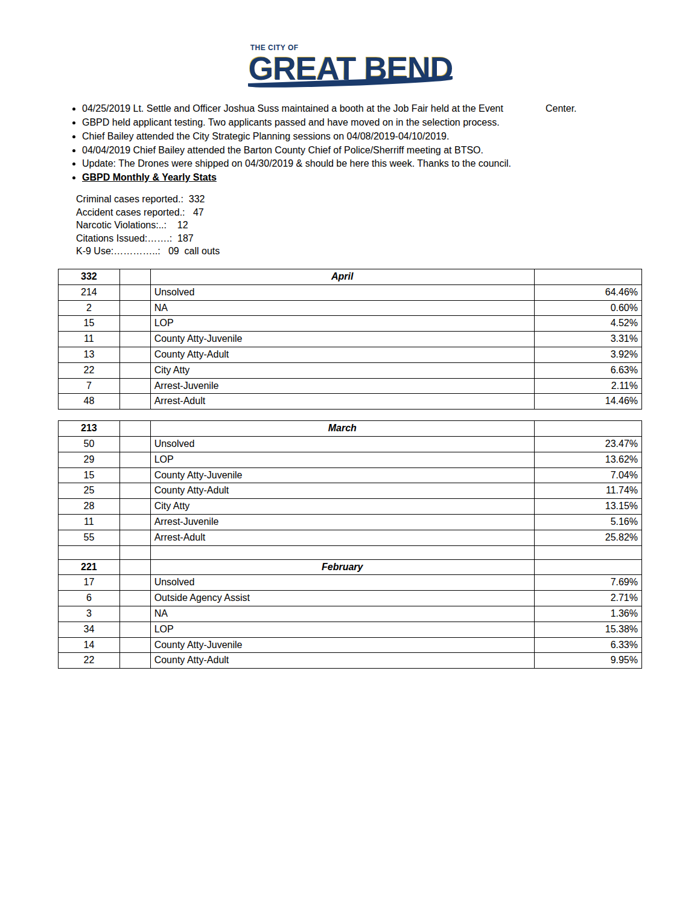THE CITY OF
GREAT BEND
04/25/2019 Lt. Settle and Officer Joshua Suss maintained a booth at the Job Fair held at the Event Center.
GBPD held applicant testing. Two applicants passed and have moved on in the selection process.
Chief Bailey attended the City Strategic Planning sessions on 04/08/2019-04/10/2019.
04/04/2019 Chief Bailey attended the Barton County Chief of Police/Sherriff meeting at BTSO.
Update: The Drones were shipped on 04/30/2019 & should be here this week. Thanks to the council.
GBPD Monthly & Yearly Stats
Criminal cases reported.: 332
Accident cases reported.: 47
Narcotic Violations:..: 12
Citations Issued:…….: 187
K-9 Use:…………..: 09 call outs
| 332 | | April | |
| 214 | | Unsolved | 64.46% |
| 2 | | NA | 0.60% |
| 15 | | LOP | 4.52% |
| 11 | | County Atty-Juvenile | 3.31% |
| 13 | | County Atty-Adult | 3.92% |
| 22 | | City Atty | 6.63% |
| 7 | | Arrest-Juvenile | 2.11% |
| 48 | | Arrest-Adult | 14.46% |
| 213 | | March | |
| 50 | | Unsolved | 23.47% |
| 29 | | LOP | 13.62% |
| 15 | | County Atty-Juvenile | 7.04% |
| 25 | | County Atty-Adult | 11.74% |
| 28 | | City Atty | 13.15% |
| 11 | | Arrest-Juvenile | 5.16% |
| 55 | | Arrest-Adult | 25.82% |
| 221 | | February | |
| 17 | | Unsolved | 7.69% |
| 6 | | Outside Agency Assist | 2.71% |
| 3 | | NA | 1.36% |
| 34 | | LOP | 15.38% |
| 14 | | County Atty-Juvenile | 6.33% |
| 22 | | County Atty-Adult | 9.95% |